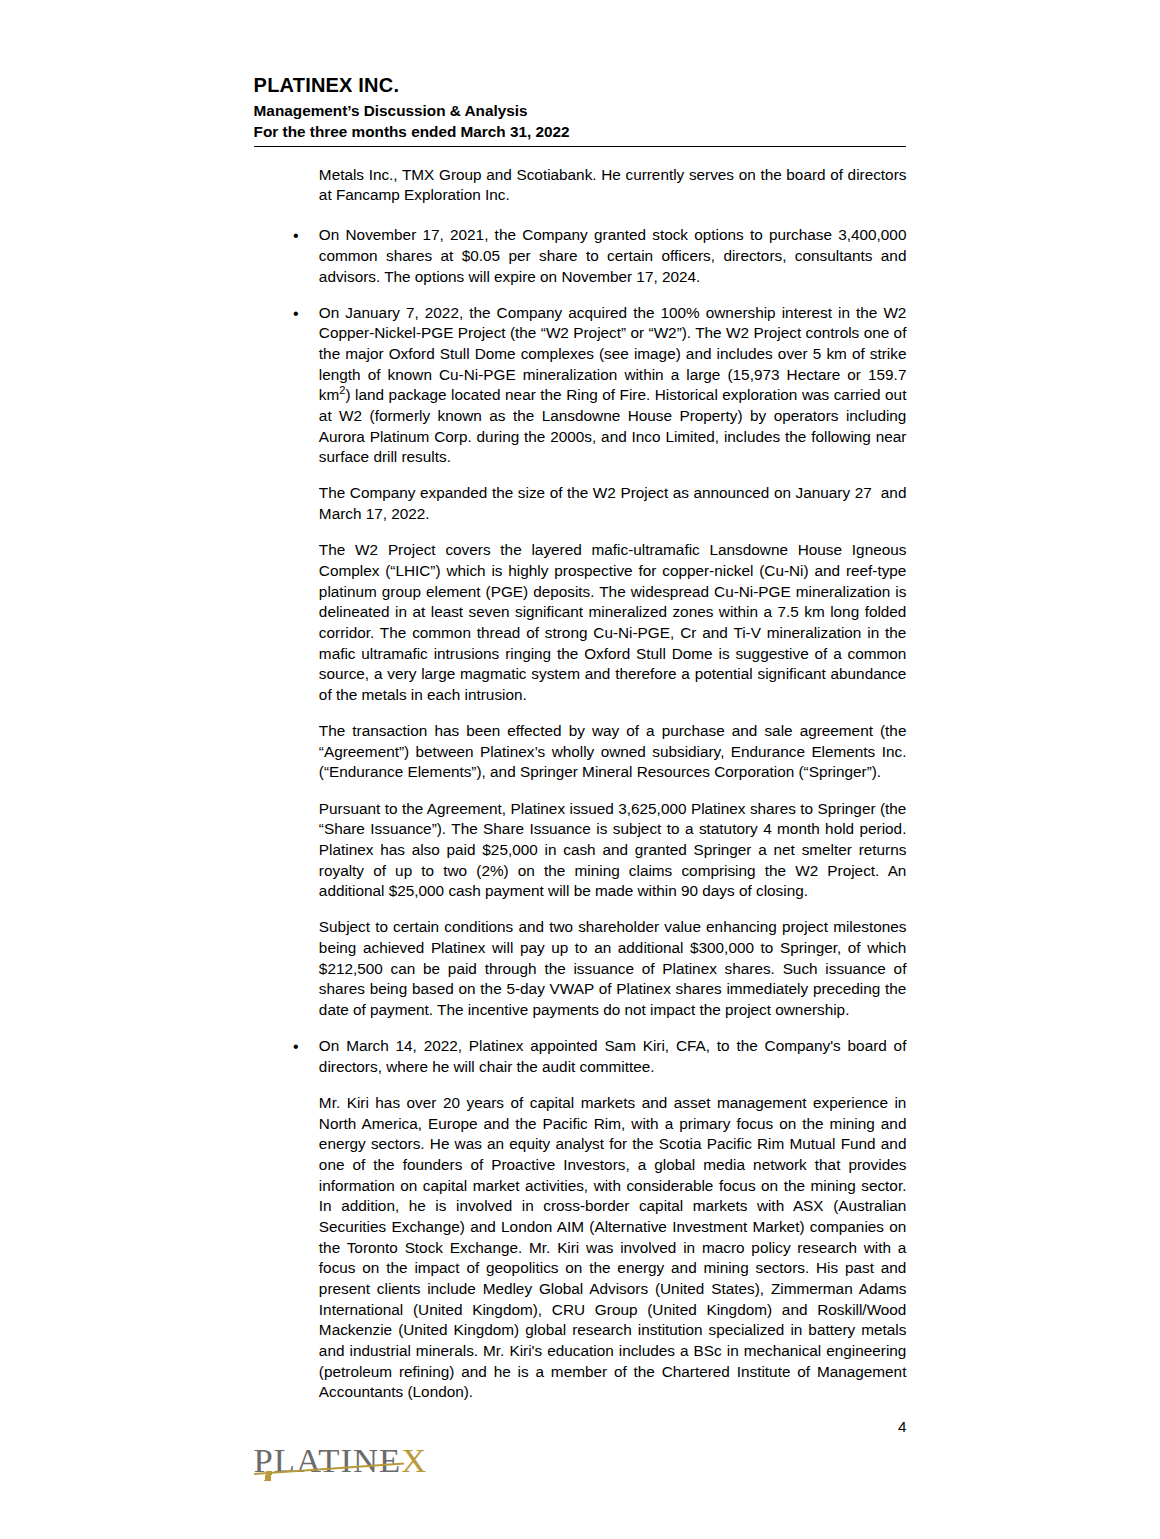PLATINEX INC.
Management’s Discussion & Analysis
For the three months ended March 31, 2022
Metals Inc., TMX Group and Scotiabank. He currently serves on the board of directors at Fancamp Exploration Inc.
On November 17, 2021, the Company granted stock options to purchase 3,400,000 common shares at $0.05 per share to certain officers, directors, consultants and advisors. The options will expire on November 17, 2024.
On January 7, 2022, the Company acquired the 100% ownership interest in the W2 Copper-Nickel-PGE Project (the “W2 Project” or “W2”). The W2 Project controls one of the major Oxford Stull Dome complexes (see image) and includes over 5 km of strike length of known Cu-Ni-PGE mineralization within a large (15,973 Hectare or 159.7 km2) land package located near the Ring of Fire. Historical exploration was carried out at W2 (formerly known as the Lansdowne House Property) by operators including Aurora Platinum Corp. during the 2000s, and Inco Limited, includes the following near surface drill results.
The Company expanded the size of the W2 Project as announced on January 27 and March 17, 2022.
The W2 Project covers the layered mafic-ultramafic Lansdowne House Igneous Complex (“LHIC”) which is highly prospective for copper-nickel (Cu-Ni) and reef-type platinum group element (PGE) deposits. The widespread Cu-Ni-PGE mineralization is delineated in at least seven significant mineralized zones within a 7.5 km long folded corridor. The common thread of strong Cu-Ni-PGE, Cr and Ti-V mineralization in the mafic ultramafic intrusions ringing the Oxford Stull Dome is suggestive of a common source, a very large magmatic system and therefore a potential significant abundance of the metals in each intrusion.
The transaction has been effected by way of a purchase and sale agreement (the “Agreement”) between Platinex’s wholly owned subsidiary, Endurance Elements Inc. (“Endurance Elements”), and Springer Mineral Resources Corporation (“Springer”).
Pursuant to the Agreement, Platinex issued 3,625,000 Platinex shares to Springer (the “Share Issuance”). The Share Issuance is subject to a statutory 4 month hold period. Platinex has also paid $25,000 in cash and granted Springer a net smelter returns royalty of up to two (2%) on the mining claims comprising the W2 Project. An additional $25,000 cash payment will be made within 90 days of closing.
Subject to certain conditions and two shareholder value enhancing project milestones being achieved Platinex will pay up to an additional $300,000 to Springer, of which $212,500 can be paid through the issuance of Platinex shares. Such issuance of shares being based on the 5-day VWAP of Platinex shares immediately preceding the date of payment. The incentive payments do not impact the project ownership.
On March 14, 2022, Platinex appointed Sam Kiri, CFA, to the Company's board of directors, where he will chair the audit committee.
Mr. Kiri has over 20 years of capital markets and asset management experience in North America, Europe and the Pacific Rim, with a primary focus on the mining and energy sectors. He was an equity analyst for the Scotia Pacific Rim Mutual Fund and one of the founders of Proactive Investors, a global media network that provides information on capital market activities, with considerable focus on the mining sector. In addition, he is involved in cross-border capital markets with ASX (Australian Securities Exchange) and London AIM (Alternative Investment Market) companies on the Toronto Stock Exchange. Mr. Kiri was involved in macro policy research with a focus on the impact of geopolitics on the energy and mining sectors. His past and present clients include Medley Global Advisors (United States), Zimmerman Adams International (United Kingdom), CRU Group (United Kingdom) and Roskill/Wood Mackenzie (United Kingdom) global research institution specialized in battery metals and industrial minerals. Mr. Kiri's education includes a BSc in mechanical engineering (petroleum refining) and he is a member of the Chartered Institute of Management Accountants (London).
PLATINEX
4